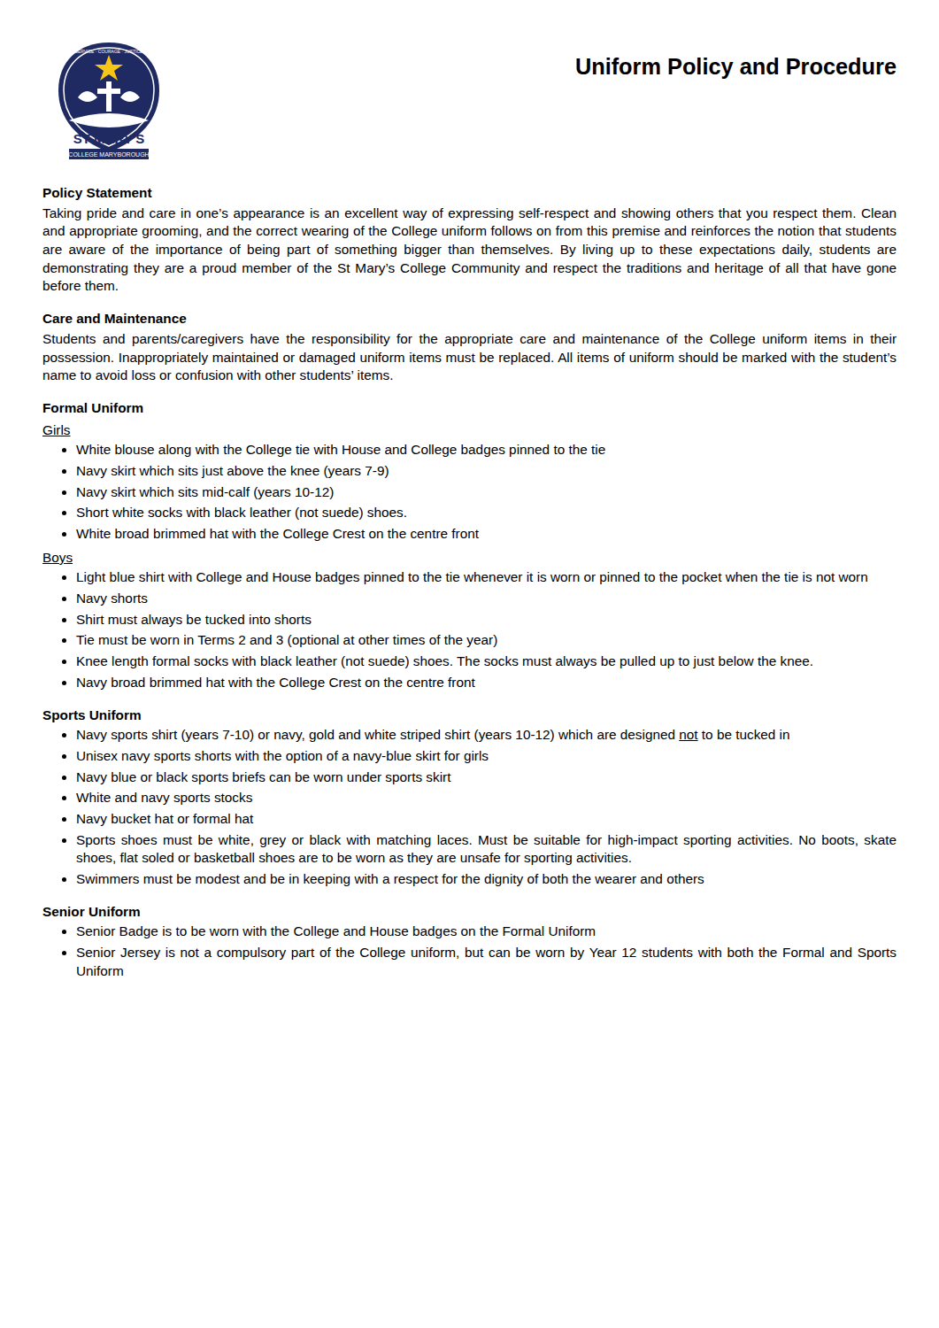SERVICE · COURAGE · JUSTICE ST MARY'S COLLEGE MARYBOROUGH
Uniform Policy and Procedure
Policy Statement
Taking pride and care in one’s appearance is an excellent way of expressing self-respect and showing others that you respect them. Clean and appropriate grooming, and the correct wearing of the College uniform follows on from this premise and reinforces the notion that students are aware of the importance of being part of something bigger than themselves. By living up to these expectations daily, students are demonstrating they are a proud member of the St Mary’s College Community and respect the traditions and heritage of all that have gone before them.
Care and Maintenance
Students and parents/caregivers have the responsibility for the appropriate care and maintenance of the College uniform items in their possession. Inappropriately maintained or damaged uniform items must be replaced. All items of uniform should be marked with the student’s name to avoid loss or confusion with other students’ items.
Formal Uniform
Girls
White blouse along with the College tie with House and College badges pinned to the tie
Navy skirt which sits just above the knee (years 7-9)
Navy skirt which sits mid-calf (years 10-12)
Short white socks with black leather (not suede) shoes.
White broad brimmed hat with the College Crest on the centre front
Boys
Light blue shirt with College and House badges pinned to the tie whenever it is worn or pinned to the pocket when the tie is not worn
Navy shorts
Shirt must always be tucked into shorts
Tie must be worn in Terms 2 and 3 (optional at other times of the year)
Knee length formal socks with black leather (not suede) shoes. The socks must always be pulled up to just below the knee.
Navy broad brimmed hat with the College Crest on the centre front
Sports Uniform
Navy sports shirt (years 7-10) or navy, gold and white striped shirt (years 10-12) which are designed not to be tucked in
Unisex navy sports shorts with the option of a navy-blue skirt for girls
Navy blue or black sports briefs can be worn under sports skirt
White and navy sports stocks
Navy bucket hat or formal hat
Sports shoes must be white, grey or black with matching laces. Must be suitable for high-impact sporting activities. No boots, skate shoes, flat soled or basketball shoes are to be worn as they are unsafe for sporting activities.
Swimmers must be modest and be in keeping with a respect for the dignity of both the wearer and others
Senior Uniform
Senior Badge is to be worn with the College and House badges on the Formal Uniform
Senior Jersey is not a compulsory part of the College uniform, but can be worn by Year 12 students with both the Formal and Sports Uniform